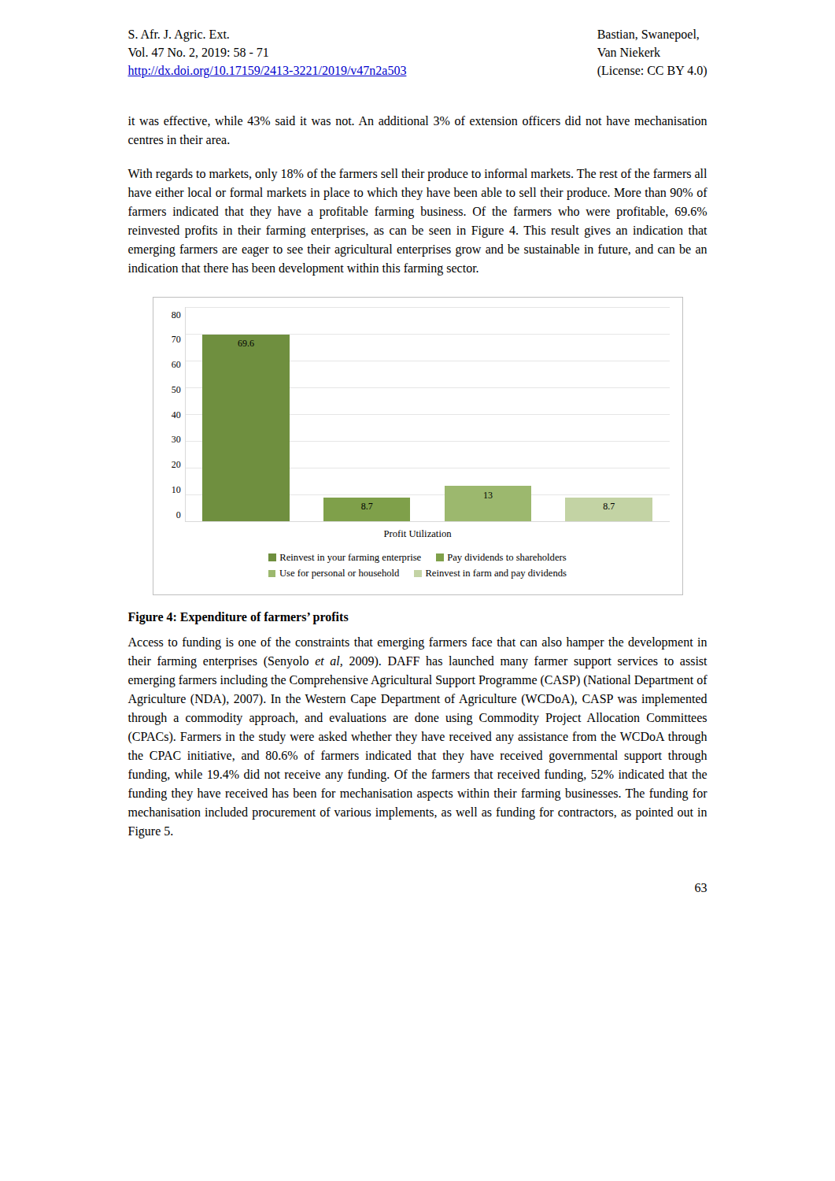S. Afr. J. Agric. Ext.
Vol. 47 No. 2, 2019: 58 - 71
http://dx.doi.org/10.17159/2413-3221/2019/v47n2a503
Bastian, Swanepoel,
Van Niekerk
(License: CC BY 4.0)
it was effective, while 43% said it was not. An additional 3% of extension officers did not have mechanisation centres in their area.
With regards to markets, only 18% of the farmers sell their produce to informal markets. The rest of the farmers all have either local or formal markets in place to which they have been able to sell their produce. More than 90% of farmers indicated that they have a profitable farming business. Of the farmers who were profitable, 69.6% reinvested profits in their farming enterprises, as can be seen in Figure 4. This result gives an indication that emerging farmers are eager to see their agricultural enterprises grow and be sustainable in future, and can be an indication that there has been development within this farming sector.
80
70
60
50
40
30
20
10
0
69.6
8.7
13
8.7
Profit Utilization
Reinvest in your farming enterprise Pay dividends to shareholders
Use for personal or household Reinvest in farm and pay dividends
Figure 4: Expenditure of farmers’ profits
Access to funding is one of the constraints that emerging farmers face that can also hamper the development in their farming enterprises (Senyolo et al, 2009). DAFF has launched many farmer support services to assist emerging farmers including the Comprehensive Agricultural Support Programme (CASP) (National Department of Agriculture (NDA), 2007). In the Western Cape Department of Agriculture (WCDoA), CASP was implemented through a commodity approach, and evaluations are done using Commodity Project Allocation Committees (CPACs). Farmers in the study were asked whether they have received any assistance from the WCDoA through the CPAC initiative, and 80.6% of farmers indicated that they have received governmental support through funding, while 19.4% did not receive any funding. Of the farmers that received funding, 52% indicated that the funding they have received has been for mechanisation aspects within their farming businesses. The funding for mechanisation included procurement of various implements, as well as funding for contractors, as pointed out in Figure 5.
63